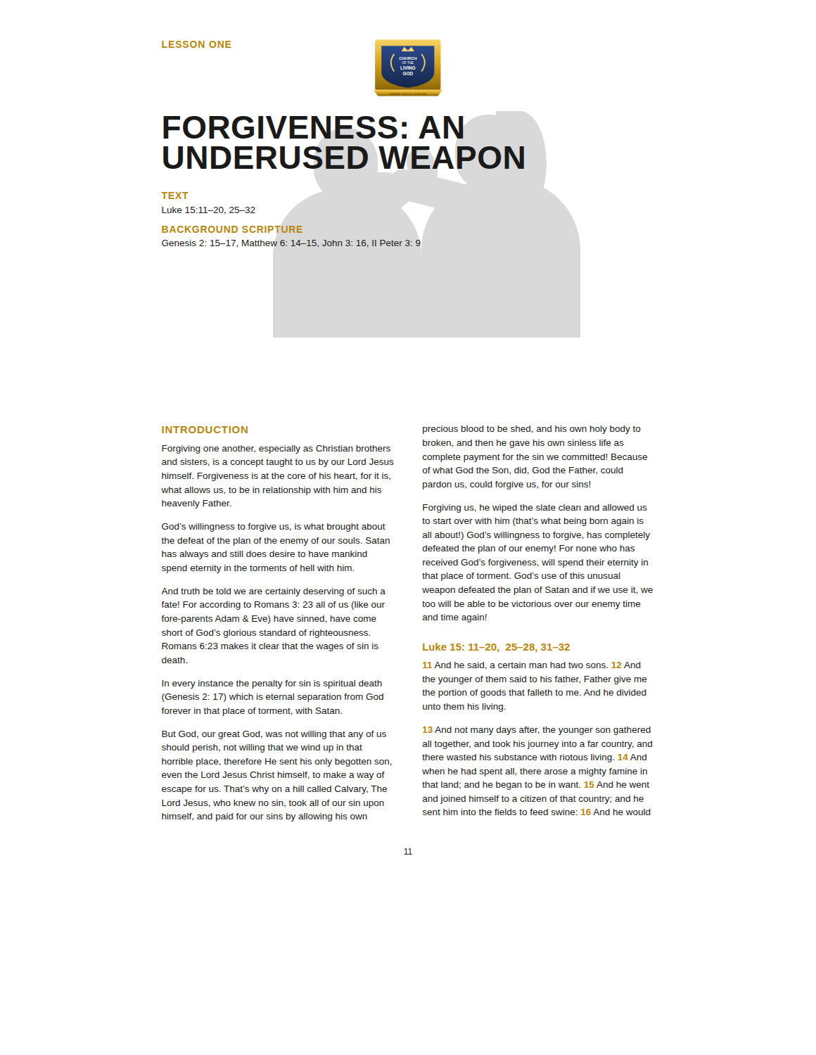LESSON ONE
CHURCH OF THE LIVING GOD SUNDAY SCHOOL LESSONS
Forgiveness: An Underused Weapon
TEXT
Luke 15:11–20, 25–32
BACKGROUND SCRIPTURE
Genesis 2: 15–17, Matthew 6: 14–15, John 3: 16, II Peter 3: 9
Introduction
Forgiving one another, especially as Christian brothers and sisters, is a concept taught to us by our Lord Jesus himself. Forgiveness is at the core of his heart, for it is, what allows us, to be in relationship with him and his heavenly Father.
God’s willingness to forgive us, is what brought about the defeat of the plan of the enemy of our souls. Satan has always and still does desire to have mankind spend eternity in the torments of hell with him.
And truth be told we are certainly deserving of such a fate! For according to Romans 3: 23 all of us (like our fore-parents Adam & Eve) have sinned, have come short of God’s glorious standard of righteousness. Romans 6:23 makes it clear that the wages of sin is death.
In every instance the penalty for sin is spiritual death (Genesis 2: 17) which is eternal separation from God forever in that place of torment, with Satan.
But God, our great God, was not willing that any of us should perish, not willing that we wind up in that horrible place, therefore He sent his only begotten son, even the Lord Jesus Christ himself, to make a way of escape for us. That’s why on a hill called Calvary, The Lord Jesus, who knew no sin, took all of our sin upon himself, and paid for our sins by allowing his own precious blood to be shed, and his own holy body to broken, and then he gave his own sinless life as complete payment for the sin we committed! Because of what God the Son, did, God the Father, could pardon us, could forgive us, for our sins!
Forgiving us, he wiped the slate clean and allowed us to start over with him (that’s what being born again is all about!) God’s willingness to forgive, has completely defeated the plan of our enemy! For none who has received God’s forgiveness, will spend their eternity in that place of torment. God’s use of this unusual weapon defeated the plan of Satan and if we use it, we too will be able to be victorious over our enemy time and time again!
Luke 15: 11–20, 25–28, 31–32
11 And he said, a certain man had two sons. 12 And the younger of them said to his father, Father give me the portion of goods that falleth to me. And he divided unto them his living.
13 And not many days after, the younger son gathered all together, and took his journey into a far country, and there wasted his substance with riotous living. 14 And when he had spent all, there arose a mighty famine in that land; and he began to be in want. 15 And he went and joined himself to a citizen of that country; and he sent him into the fields to feed swine: 16 And he would
11